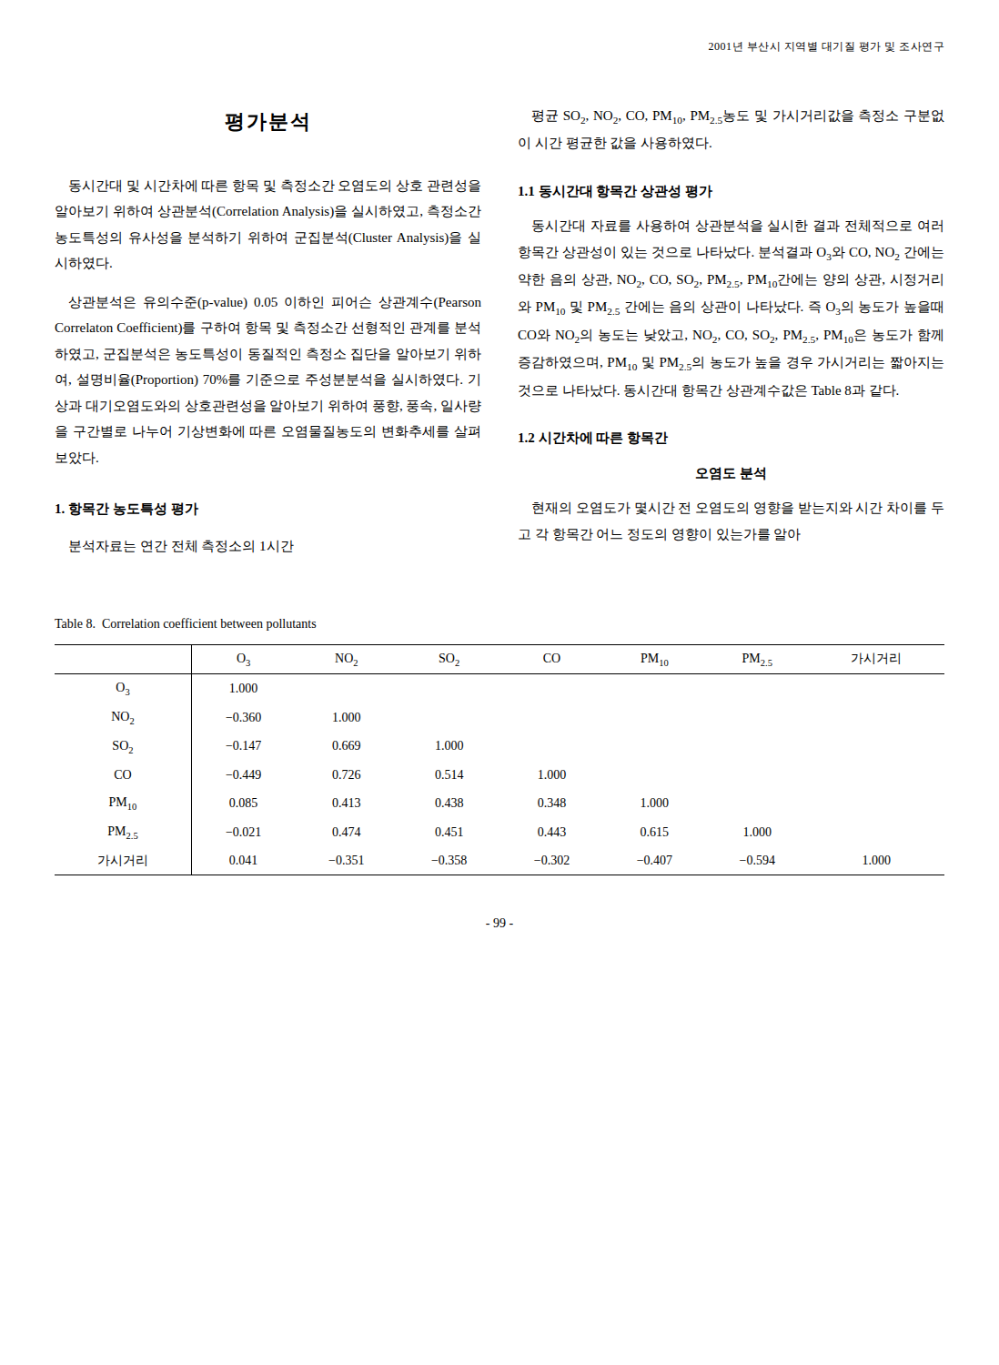2001년 부산시 지역별 대기질 평가 및 조사연구
평가분석
동시간대 및 시간차에 따른 항목 및 측정소간 오염도의 상호 관련성을 알아보기 위하여 상관분석(Correlation Analysis)을 실시하였고, 측정소간 농도특성의 유사성을 분석하기 위하여 군집분석(Cluster Analysis)을 실시하였다.
상관분석은 유의수준(p-value) 0.05 이하인 피어슨 상관계수(Pearson Correlaton Coefficient)를 구하여 항목 및 측정소간 선형적인 관계를 분석하였고, 군집분석은 농도특성이 동질적인 측정소 집단을 알아보기 위하여, 설명비율(Proportion) 70%를 기준으로 주성분분석을 실시하였다. 기상과 대기오염도와의 상호관련성을 알아보기 위하여 풍향, 풍속, 일사량을 구간별로 나누어 기상변화에 따른 오염물질농도의 변화추세를 살펴보았다.
1. 항목간 농도특성 평가
분석자료는 연간 전체 측정소의 1시간
평균 SO2, NO2, CO, PM10, PM2.5농도 및 가시거리값을 측정소 구분없이 시간 평균한 값을 사용하였다.
1.1 동시간대 항목간 상관성 평가
동시간대 자료를 사용하여 상관분석을 실시한 결과 전체적으로 여러항목간 상관성이 있는 것으로 나타났다. 분석결과 O3와 CO, NO2 간에는 약한 음의 상관, NO2, CO, SO2, PM2.5, PM10간에는 양의 상관, 시정거리와 PM10 및 PM2.5 간에는 음의 상관이 나타났다. 즉 O3의 농도가 높을때 CO와 NO2의 농도는 낮았고, NO2, CO, SO2, PM2.5, PM10은 농도가 함께 증감하였으며, PM10 및 PM2.5의 농도가 높을 경우 가시거리는 짧아지는 것으로 나타났다. 동시간대 항목간 상관계수값은 Table 8과 같다.
1.2 시간차에 따른 항목간
오염도 분석
현재의 오염도가 몇시간 전 오염도의 영향을 받는지와 시간 차이를 두고 각 항목간 어느 정도의 영향이 있는가를 알아
Table 8. Correlation coefficient between pollutants
| | O 3 | NO 2 | SO 2 | CO | PM 10 | PM 2.5 | 가시거리 |
| --- | --- | --- | --- | --- | --- | --- | --- |
| O 3 | 1.000 | | | | | | |
| NO 2 | −0.360 | 1.000 | | | | | |
| SO 2 | −0.147 | 0.669 | 1.000 | | | | |
| CO | −0.449 | 0.726 | 0.514 | 1.000 | | | |
| PM 10 | 0.085 | 0.413 | 0.438 | 0.348 | 1.000 | | |
| PM 2.5 | −0.021 | 0.474 | 0.451 | 0.443 | 0.615 | 1.000 | |
| 가시거리 | 0.041 | −0.351 | −0.358 | −0.302 | −0.407 | −0.594 | 1.000 |
- 99 -